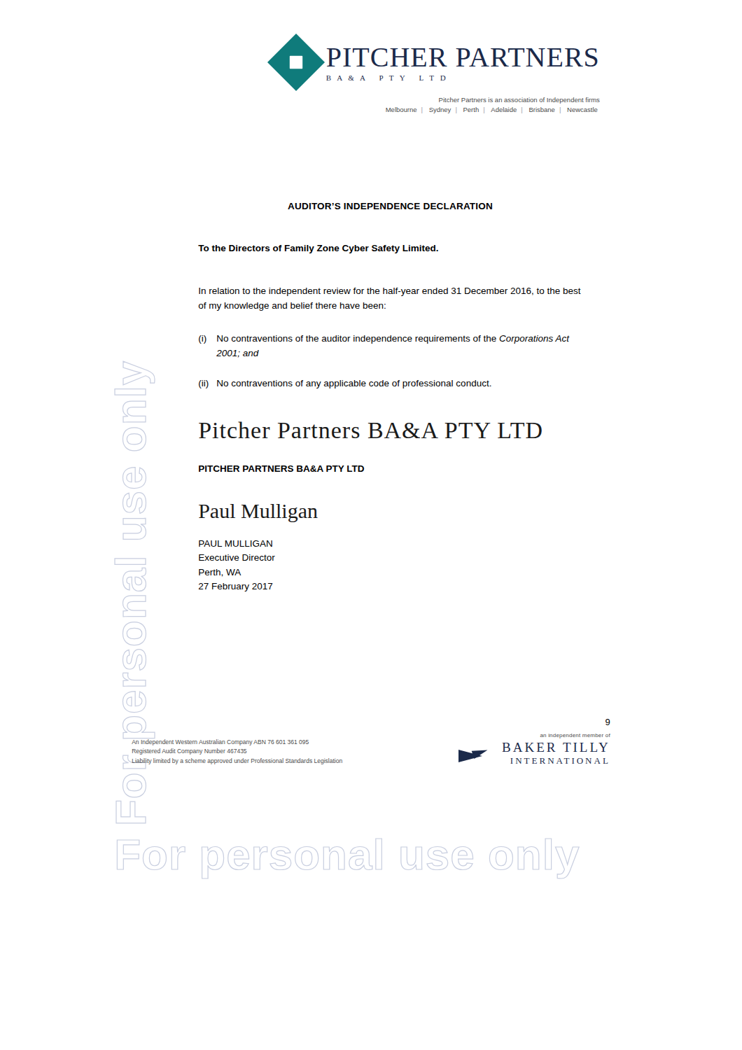For personal use only For personal use only
PITCHER PARTNERS
B A & A P T Y L T D
Pitcher Partners is an association of Independent firms
Melbourne| Sydney| Perth| Adelaide| Brisbane| Newcastle
AUDITOR’S INDEPENDENCE DECLARATION
To the Directors of Family Zone Cyber Safety Limited.
In relation to the independent review for the half-year ended 31 December 2016, to the best of my knowledge and belief there have been:
(i) No contraventions of the auditor independence requirements of the Corporations Act 2001; and
(ii) No contraventions of any applicable code of professional conduct.
Pitcher Partners BA&A PTY LTD
PITCHER PARTNERS BA&A PTY LTD
Paul Mulligan
PAUL MULLIGAN
Executive Director
Perth, WA
27 February 2017
An Independent Western Australian Company ABN 76 601 361 095
Registered Audit Company Number 467435
Liability limited by a scheme approved under Professional Standards Legislation
9
an independent member of
BAKER TILLY
INTERNATIONAL